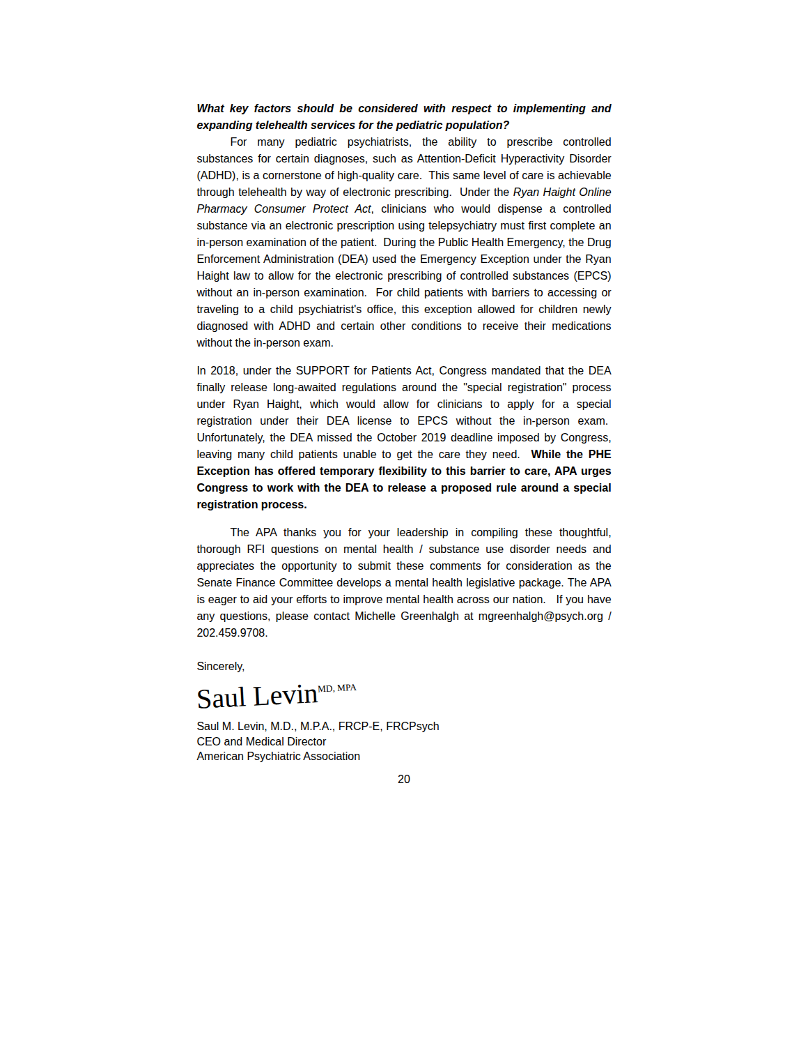What key factors should be considered with respect to implementing and expanding telehealth services for the pediatric population?
For many pediatric psychiatrists, the ability to prescribe controlled substances for certain diagnoses, such as Attention-Deficit Hyperactivity Disorder (ADHD), is a cornerstone of high-quality care. This same level of care is achievable through telehealth by way of electronic prescribing. Under the Ryan Haight Online Pharmacy Consumer Protect Act, clinicians who would dispense a controlled substance via an electronic prescription using telepsychiatry must first complete an in-person examination of the patient. During the Public Health Emergency, the Drug Enforcement Administration (DEA) used the Emergency Exception under the Ryan Haight law to allow for the electronic prescribing of controlled substances (EPCS) without an in-person examination. For child patients with barriers to accessing or traveling to a child psychiatrist's office, this exception allowed for children newly diagnosed with ADHD and certain other conditions to receive their medications without the in-person exam.
In 2018, under the SUPPORT for Patients Act, Congress mandated that the DEA finally release long-awaited regulations around the "special registration" process under Ryan Haight, which would allow for clinicians to apply for a special registration under their DEA license to EPCS without the in-person exam. Unfortunately, the DEA missed the October 2019 deadline imposed by Congress, leaving many child patients unable to get the care they need. While the PHE Exception has offered temporary flexibility to this barrier to care, APA urges Congress to work with the DEA to release a proposed rule around a special registration process.
The APA thanks you for your leadership in compiling these thoughtful, thorough RFI questions on mental health / substance use disorder needs and appreciates the opportunity to submit these comments for consideration as the Senate Finance Committee develops a mental health legislative package. The APA is eager to aid your efforts to improve mental health across our nation. If you have any questions, please contact Michelle Greenhalgh at mgreenhalgh@psych.org / 202.459.9708.
Sincerely,
Saul LevinMD, MPA
Saul M. Levin, M.D., M.P.A., FRCP-E, FRCPsych
CEO and Medical Director
American Psychiatric Association
20